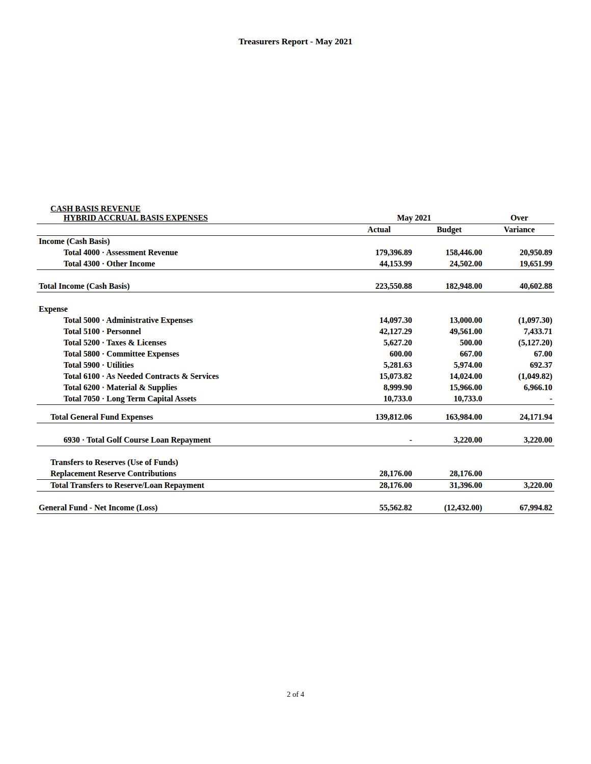Treasurers Report - May 2021
| CASH BASIS REVENUE | | | |
| HYBRID ACCRUAL BASIS EXPENSES | May 2021 | Over |
| | Actual | Budget | Variance |
| Income (Cash Basis) | | | |
| Total 4000 · Assessment Revenue | 179,396.89 | 158,446.00 | 20,950.89 |
| Total 4300 · Other Income | 44,153.99 | 24,502.00 | 19,651.99 |
| Total Income (Cash Basis) | 223,550.88 | 182,948.00 | 40,602.88 |
| Expense | | | |
| Total 5000 · Administrative Expenses | 14,097.30 | 13,000.00 | (1,097.30) |
| Total 5100 · Personnel | 42,127.29 | 49,561.00 | 7,433.71 |
| Total 5200 · Taxes & Licenses | 5,627.20 | 500.00 | (5,127.20) |
| Total 5800 · Committee Expenses | 600.00 | 667.00 | 67.00 |
| Total 5900 · Utilities | 5,281.63 | 5,974.00 | 692.37 |
| Total 6100 · As Needed Contracts & Services | 15,073.82 | 14,024.00 | (1,049.82) |
| Total 6200 · Material & Supplies | 8,999.90 | 15,966.00 | 6,966.10 |
| Total 7050 · Long Term Capital Assets | 10,733.0 | 10,733.0 | - |
| Total General Fund Expenses | 139,812.06 | 163,984.00 | 24,171.94 |
| 6930 · Total Golf Course Loan Repayment | - | 3,220.00 | 3,220.00 |
| Transfers to Reserves (Use of Funds) | | | |
| Replacement Reserve Contributions | 28,176.00 | 28,176.00 | |
| Total Transfers to Reserve/Loan Repayment | 28,176.00 | 31,396.00 | 3,220.00 |
| General Fund - Net Income (Loss) | 55,562.82 | (12,432.00) | 67,994.82 |
2 of 4